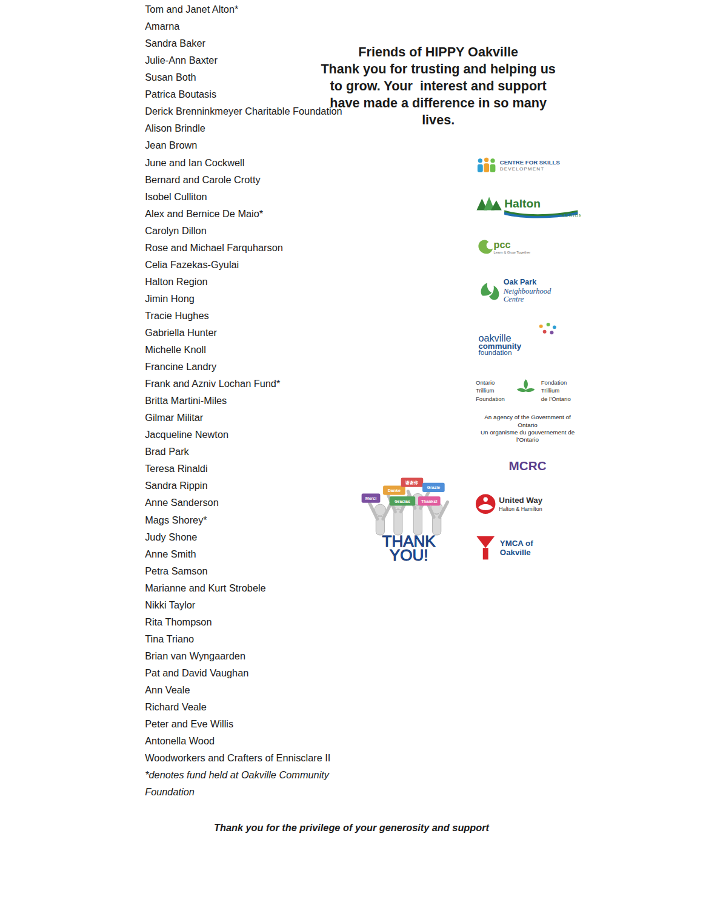Friends of HIPPY Oakville Thank you for trusting and helping us to grow. Your interest and support have made a difference in so many lives.
Tom and Janet Alton*
Amarna
Sandra Baker
Julie-Ann Baxter
Susan Both
Patrica Boutasis
Derick Brenninkmeyer Charitable Foundation
Alison Brindle
Jean Brown
June and Ian Cockwell
Bernard and Carole Crotty
Isobel Culliton
Alex and Bernice De Maio*
Carolyn Dillon
Rose and Michael Farquharson
Celia Fazekas-Gyulai
Halton Region
Jimin Hong
Tracie Hughes
Gabriella Hunter
Michelle Knoll
Francine Landry
Frank and Azniv Lochan Fund*
Britta Martini-Miles
Gilmar Militar
Jacqueline Newton
Brad Park
Teresa Rinaldi
Sandra Rippin
Anne Sanderson
Mags Shorey*
Judy Shone
Anne Smith
Petra Samson
Marianne and Kurt Strobele
Nikki Taylor
Rita Thompson
Tina Triano
Brian van Wyngaarden
Pat and David Vaughan
Ann Veale
Richard Veale
Peter and Eve Willis
Antonella Wood
Woodworkers and Crafters of Ennisclare II
*denotes fund held at Oakville Community Foundation
Merci Danke 谢谢你 Grazie Gracias Thanks! THANK YOU!
CENTRE FOR SKILLS DEVELOPMENT
Halton REGION
pcc Learn & Grow Together
Oak Park Neighbourhood Centre
oakville community foundation
Ontario Trillium Foundation Fondation Trillium de l’Ontario
An agency of the Government of Ontario
Un organisme du gouvernement de l’Ontario
MCRC
United Way Halton & Hamilton
YMCA of Oakville
Thank you for the privilege of your generosity and support